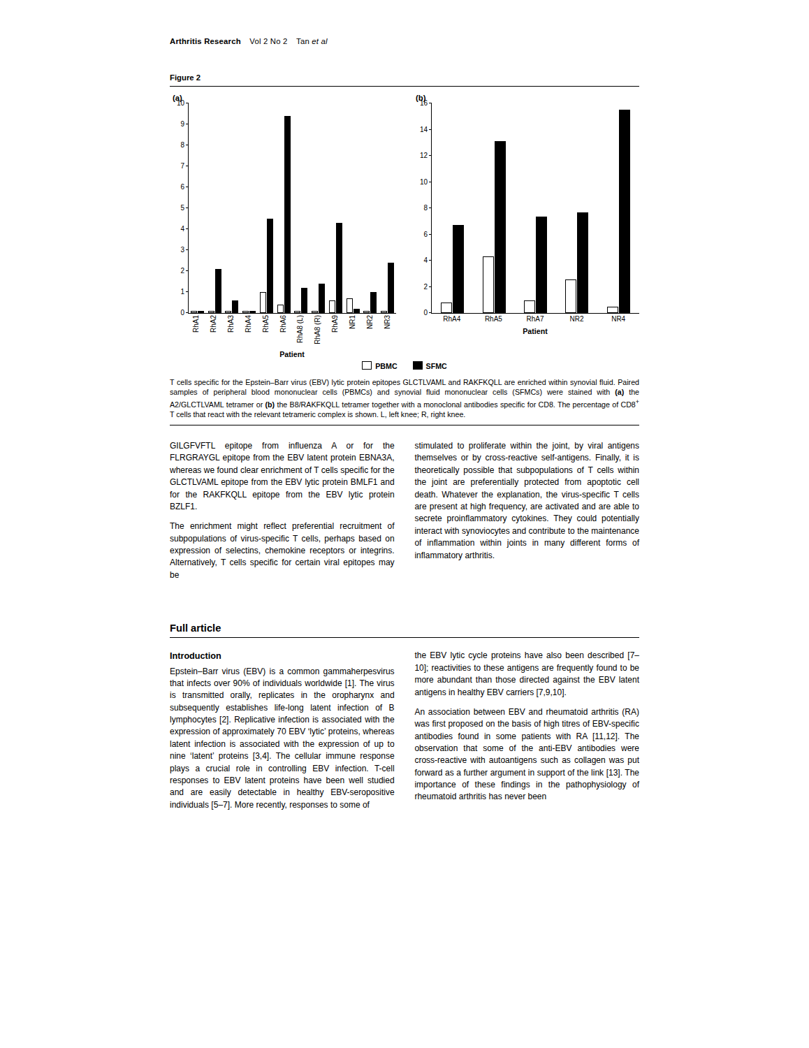Arthritis Research Vol 2 No 2 Tan et al
Figure 2
(a)
0 1 2 3 4 5 6 7 8 9 10
RhA1
RhA2
RhA3
RhA4
RhA5
RhA6
RhA8 (L)
RhA8 (R)
RhA9
NR1
NR2
NR3
Patient
(b)
0 2 4 6 8 10 12 14 16
RhA4
RhA5
RhA7
NR2
NR4
Patient
PBMC SFMC
T cells specific for the Epstein–Barr virus (EBV) lytic protein epitopes GLCTLVAML and RAKFKQLL are enriched within synovial fluid. Paired samples of peripheral blood mononuclear cells (PBMCs) and synovial fluid mononuclear cells (SFMCs) were stained with (a) the A2/GLCTLVAML tetramer or (b) the B8/RAKFKQLL tetramer together with a monoclonal antibodies specific for CD8. The percentage of CD8+ T cells that react with the relevant tetrameric complex is shown. L, left knee; R, right knee.
GILGFVFTL epitope from influenza A or for the FLRGRAYGL epitope from the EBV latent protein EBNA3A, whereas we found clear enrichment of T cells specific for the GLCTLVAML epitope from the EBV lytic protein BMLF1 and for the RAKFKQLL epitope from the EBV lytic protein BZLF1.
The enrichment might reflect preferential recruitment of subpopulations of virus-specific T cells, perhaps based on expression of selectins, chemokine receptors or integrins. Alternatively, T cells specific for certain viral epitopes may be
stimulated to proliferate within the joint, by viral antigens themselves or by cross-reactive self-antigens. Finally, it is theoretically possible that subpopulations of T cells within the joint are preferentially protected from apoptotic cell death. Whatever the explanation, the virus-specific T cells are present at high frequency, are activated and are able to secrete proinflammatory cytokines. They could potentially interact with synoviocytes and contribute to the maintenance of inflammation within joints in many different forms of inflammatory arthritis.
Full article
Introduction
Epstein–Barr virus (EBV) is a common gammaherpesvirus that infects over 90% of individuals worldwide [1]. The virus is transmitted orally, replicates in the oropharynx and subsequently establishes life-long latent infection of B lymphocytes [2]. Replicative infection is associated with the expression of approximately 70 EBV ‘lytic’ proteins, whereas latent infection is associated with the expression of up to nine ‘latent’ proteins [3,4]. The cellular immune response plays a crucial role in controlling EBV infection. T-cell responses to EBV latent proteins have been well studied and are easily detectable in healthy EBV-seropositive individuals [5–7]. More recently, responses to some of
the EBV lytic cycle proteins have also been described [7–10]; reactivities to these antigens are frequently found to be more abundant than those directed against the EBV latent antigens in healthy EBV carriers [7,9,10].
An association between EBV and rheumatoid arthritis (RA) was first proposed on the basis of high titres of EBV-specific antibodies found in some patients with RA [11,12]. The observation that some of the anti-EBV antibodies were cross-reactive with autoantigens such as collagen was put forward as a further argument in support of the link [13]. The importance of these findings in the pathophysiology of rheumatoid arthritis has never been